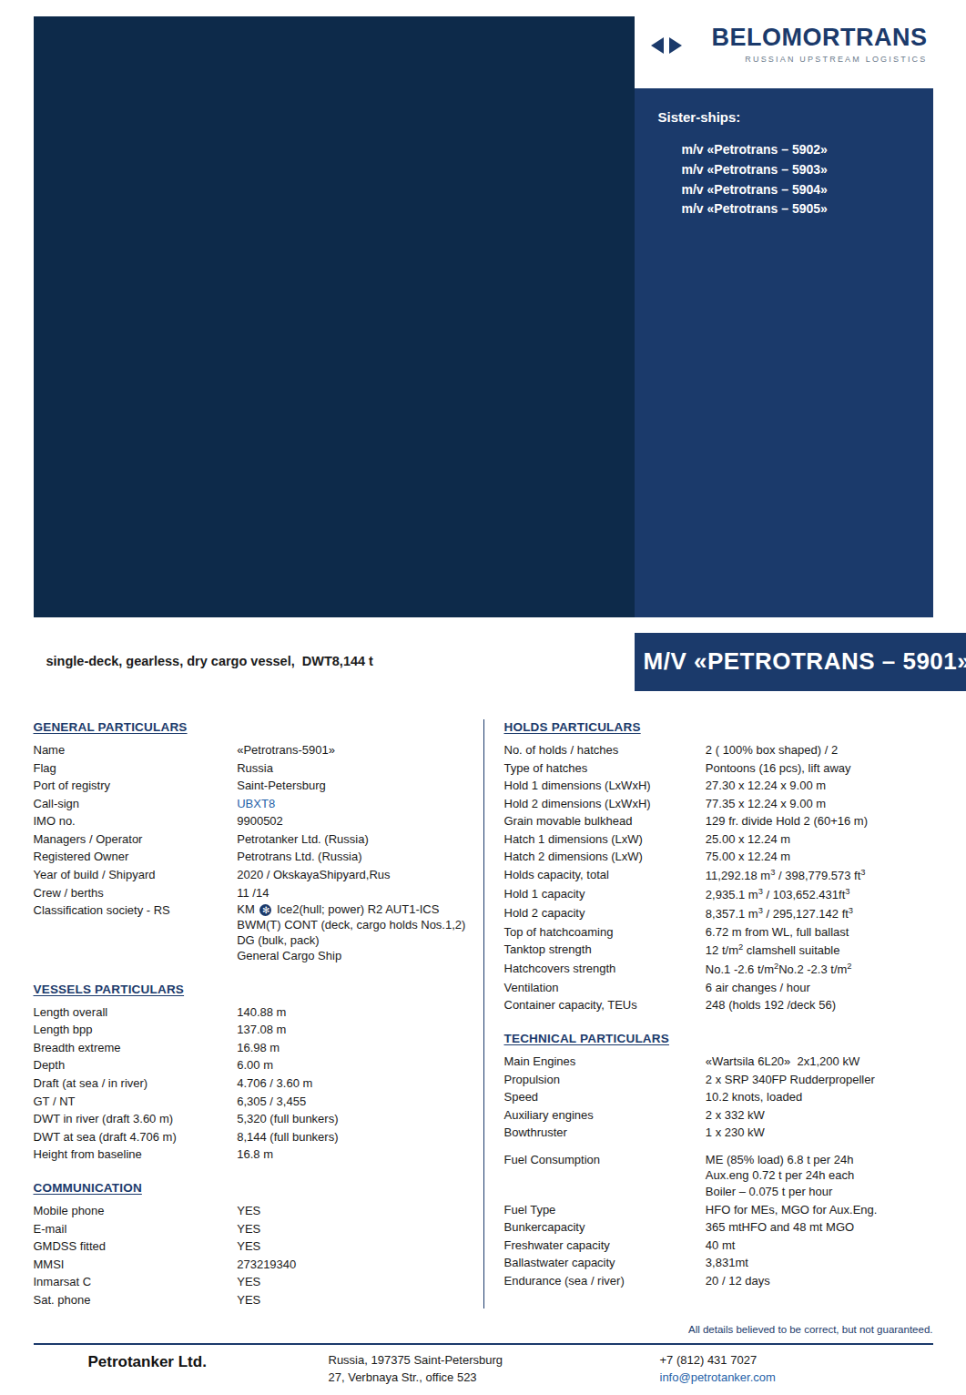BELOMORTRANS Russian upstream logistics
Sister-ships:
m/v «Petrotrans – 5902»
m/v «Petrotrans – 5903»
m/v «Petrotrans – 5904»
m/v «Petrotrans – 5905»
single-deck, gearless, dry cargo vessel, DWT8,144 t
M/V «PETROTRANS – 5901»
GENERAL PARTICULARS
| Name | «Petrotrans-5901» |
| Flag | Russia |
| Port of registry | Saint-Petersburg |
| Call-sign | UBXT8 |
| IMO no. | 9900502 |
| Managers / Operator | Petrotanker Ltd. (Russia) |
| Registered Owner | Petrotrans Ltd. (Russia) |
| Year of build / Shipyard | 2020 / OkskayaShipyard,Rus |
| Crew / berths | 11 /14 |
| Classification society - RS | KM ✻ Ice2(hull; power) R2 AUT1-ICS BWM(T) CONT (deck, cargo holds Nos.1,2) DG (bulk, pack) General Cargo Ship |
VESSELS PARTICULARS
| Length overall | 140.88 m |
| Length bpp | 137.08 m |
| Breadth extreme | 16.98 m |
| Depth | 6.00 m |
| Draft (at sea / in river) | 4.706 / 3.60 m |
| GT / NT | 6,305 / 3,455 |
| DWT in river (draft 3.60 m) | 5,320 (full bunkers) |
| DWT at sea (draft 4.706 m) | 8,144 (full bunkers) |
| Height from baseline | 16.8 m |
COMMUNICATION
| Mobile phone | YES |
| E-mail | YES |
| GMDSS fitted | YES |
| MMSI | 273219340 |
| Inmarsat C | YES |
| Sat. phone | YES |
HOLDS PARTICULARS
| No. of holds / hatches | 2 ( 100% box shaped) / 2 |
| Type of hatches | Pontoons (16 pcs), lift away |
| Hold 1 dimensions (LxWxH) | 27.30 x 12.24 x 9.00 m |
| Hold 2 dimensions (LxWxH) | 77.35 x 12.24 x 9.00 m |
| Grain movable bulkhead | 129 fr. divide Hold 2 (60+16 m) |
| Hatch 1 dimensions (LxW) | 25.00 x 12.24 m |
| Hatch 2 dimensions (LxW) | 75.00 x 12.24 m |
| Holds capacity, total | 11,292.18 m 3 / 398,779.573 ft 3 |
| Hold 1 capacity | 2,935.1 m 3 / 103,652.431ft 3 |
| Hold 2 capacity | 8,357.1 m 3 / 295,127.142 ft 3 |
| Top of hatchcoaming | 6.72 m from WL, full ballast |
| Tanktop strength | 12 t/m 2 clamshell suitable |
| Hatchcovers strength | No.1 -2.6 t/m 2 No.2 -2.3 t/m 2 |
| Ventilation | 6 air changes / hour |
| Container capacity, TEUs | 248 (holds 192 /deck 56) |
TECHNICAL PARTICULARS
| Main Engines | «Wartsila 6L20» 2x1,200 kW |
| Propulsion | 2 x SRP 340FP Rudderpropeller |
| Speed | 10.2 knots, loaded |
| Auxiliary engines | 2 x 332 kW |
| Bowthruster | 1 x 230 kW |
| Fuel Consumption | ME (85% load) 6.8 t per 24h Aux.eng 0.72 t per 24h each Boiler – 0.075 t per hour |
| Fuel Type | HFO for MEs, MGO for Aux.Eng. |
| Bunkercapacity | 365 mtHFO and 48 mt MGO |
| Freshwater capacity | 40 mt |
| Ballastwater capacity | 3,831mt |
| Endurance (sea / river) | 20 / 12 days |
All details believed to be correct, but not guaranteed.
Petrotanker Ltd.
Russia, 197375 Saint-Petersburg
27, Verbnaya Str., office 523
+7 (812) 431 7027
info@petrotanker.com